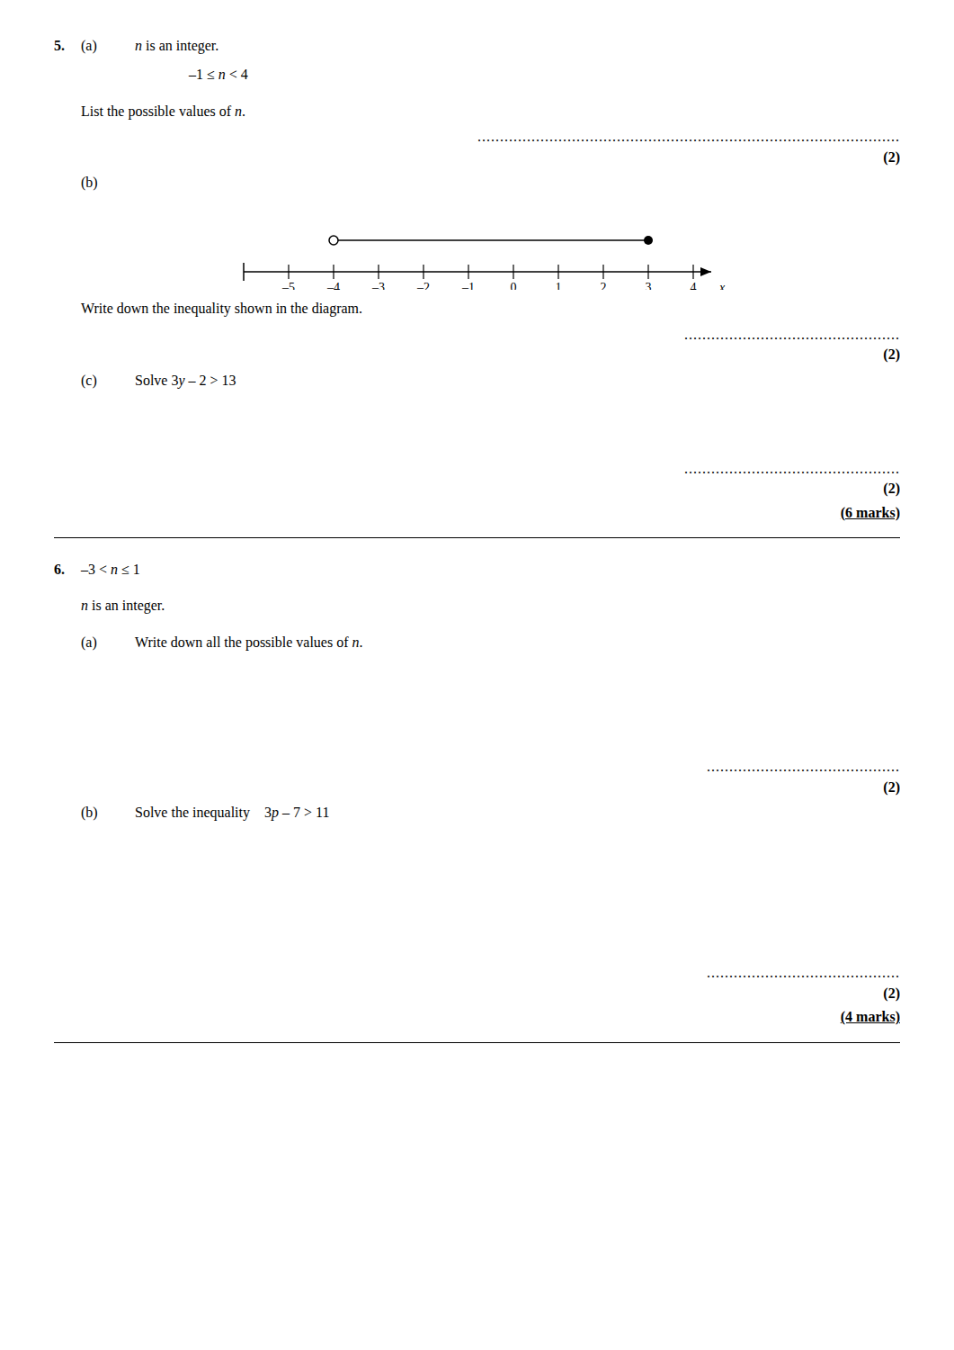5.(a) n is an integer.
–1 ≤ n < 4
List the possible values of n.
..............................................................................................
(2)
(b)
–5 –4 –3 –2 –1 0 1 2 3 4 x
Write down the inequality shown in the diagram.
................................................
(2)
(c) Solve 3y – 2 > 13
................................................
(2)
(6 marks)
6.–3 < n ≤ 1
n is an integer.
(a) Write down all the possible values of n.
...........................................
(2)
(b) Solve the inequality 3p – 7 > 11
...........................................
(2)
(4 marks)